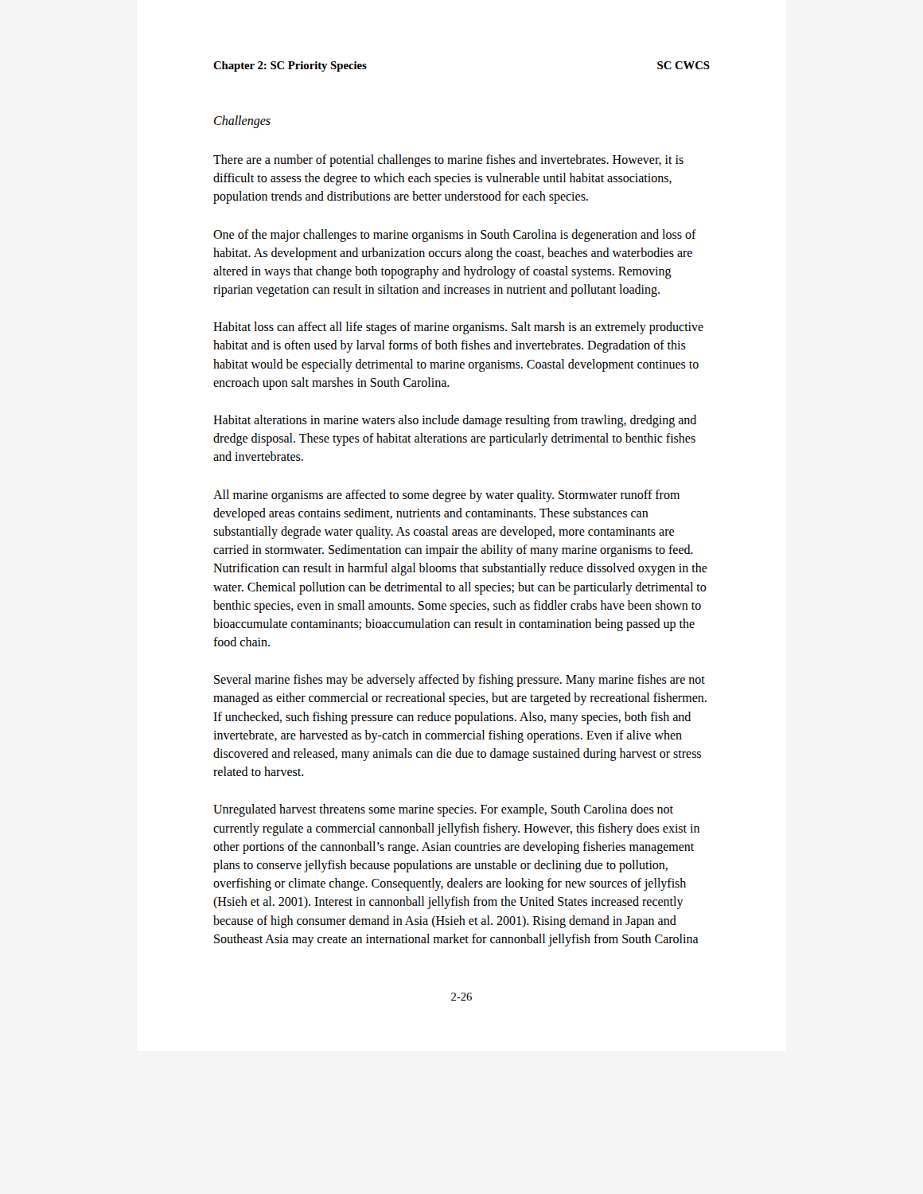Chapter 2: SC Priority Species SC CWCS
Challenges
There are a number of potential challenges to marine fishes and invertebrates. However, it is difficult to assess the degree to which each species is vulnerable until habitat associations, population trends and distributions are better understood for each species.
One of the major challenges to marine organisms in South Carolina is degeneration and loss of habitat. As development and urbanization occurs along the coast, beaches and waterbodies are altered in ways that change both topography and hydrology of coastal systems. Removing riparian vegetation can result in siltation and increases in nutrient and pollutant loading.
Habitat loss can affect all life stages of marine organisms. Salt marsh is an extremely productive habitat and is often used by larval forms of both fishes and invertebrates. Degradation of this habitat would be especially detrimental to marine organisms. Coastal development continues to encroach upon salt marshes in South Carolina.
Habitat alterations in marine waters also include damage resulting from trawling, dredging and dredge disposal. These types of habitat alterations are particularly detrimental to benthic fishes and invertebrates.
All marine organisms are affected to some degree by water quality. Stormwater runoff from developed areas contains sediment, nutrients and contaminants. These substances can substantially degrade water quality. As coastal areas are developed, more contaminants are carried in stormwater. Sedimentation can impair the ability of many marine organisms to feed. Nutrification can result in harmful algal blooms that substantially reduce dissolved oxygen in the water. Chemical pollution can be detrimental to all species; but can be particularly detrimental to benthic species, even in small amounts. Some species, such as fiddler crabs have been shown to bioaccumulate contaminants; bioaccumulation can result in contamination being passed up the food chain.
Several marine fishes may be adversely affected by fishing pressure. Many marine fishes are not managed as either commercial or recreational species, but are targeted by recreational fishermen. If unchecked, such fishing pressure can reduce populations. Also, many species, both fish and invertebrate, are harvested as by-catch in commercial fishing operations. Even if alive when discovered and released, many animals can die due to damage sustained during harvest or stress related to harvest.
Unregulated harvest threatens some marine species. For example, South Carolina does not currently regulate a commercial cannonball jellyfish fishery. However, this fishery does exist in other portions of the cannonball’s range. Asian countries are developing fisheries management plans to conserve jellyfish because populations are unstable or declining due to pollution, overfishing or climate change. Consequently, dealers are looking for new sources of jellyfish (Hsieh et al. 2001). Interest in cannonball jellyfish from the United States increased recently because of high consumer demand in Asia (Hsieh et al. 2001). Rising demand in Japan and Southeast Asia may create an international market for cannonball jellyfish from South Carolina
2-26